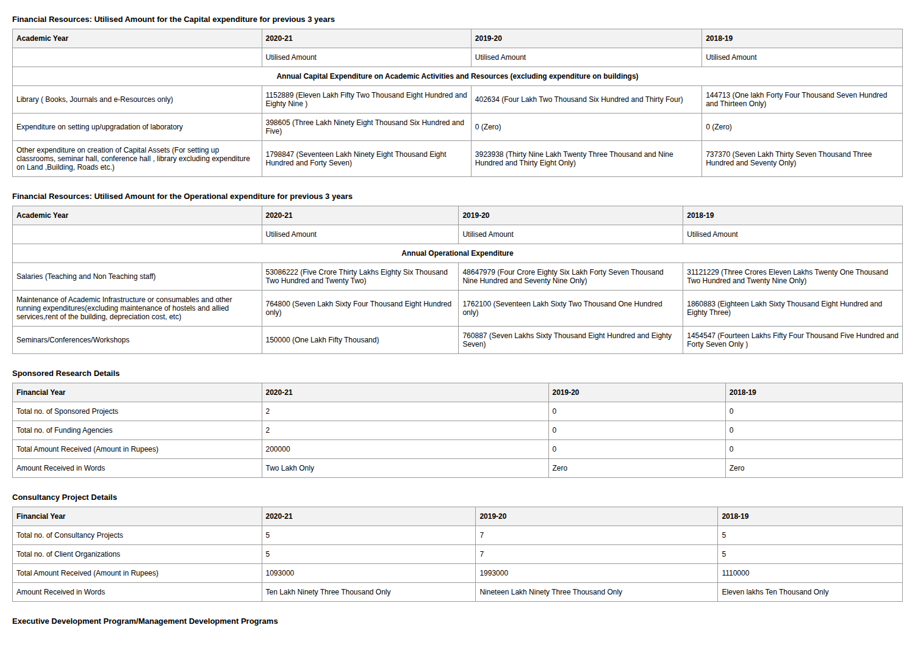Financial Resources: Utilised Amount for the Capital expenditure for previous 3 years
| Academic Year | 2020-21 | 2019-20 | 2018-19 |
| --- | --- | --- | --- |
| | Utilised Amount | Utilised Amount | Utilised Amount |
| Annual Capital Expenditure on Academic Activities and Resources (excluding expenditure on buildings) |
| Library ( Books, Journals and e-Resources only) | 1152889 (Eleven Lakh Fifty Two Thousand Eight Hundred and Eighty Nine ) | 402634 (Four Lakh Two Thousand Six Hundred and Thirty Four) | 144713 (One lakh Forty Four Thousand Seven Hundred and Thirteen Only) |
| Expenditure on setting up/upgradation of laboratory | 398605 (Three Lakh Ninety Eight Thousand Six Hundred and Five) | 0 (Zero) | 0 (Zero) |
| Other expenditure on creation of Capital Assets (For setting up classrooms, seminar hall, conference hall , library excluding expenditure on Land ,Building, Roads etc.) | 1798847 (Seventeen Lakh Ninety Eight Thousand Eight Hundred and Forty Seven) | 3923938 (Thirty Nine Lakh Twenty Three Thousand and Nine Hundred and Thirty Eight Only) | 737370 (Seven Lakh Thirty Seven Thousand Three Hundred and Seventy Only) |
Financial Resources: Utilised Amount for the Operational expenditure for previous 3 years
| Academic Year | 2020-21 | 2019-20 | 2018-19 |
| --- | --- | --- | --- |
| | Utilised Amount | Utilised Amount | Utilised Amount |
| Annual Operational Expenditure |
| Salaries (Teaching and Non Teaching staff) | 53086222 (Five Crore Thirty Lakhs Eighty Six Thousand Two Hundred and Twenty Two) | 48647979 (Four Crore Eighty Six Lakh Forty Seven Thousand Nine Hundred and Seventy Nine Only) | 31121229 (Three Crores Eleven Lakhs Twenty One Thousand Two Hundred and Twenty Nine Only) |
| Maintenance of Academic Infrastructure or consumables and other running expenditures(excluding maintenance of hostels and allied services,rent of the building, depreciation cost, etc) | 764800 (Seven Lakh Sixty Four Thousand Eight Hundred only) | 1762100 (Seventeen Lakh Sixty Two Thousand One Hundred only) | 1860883 (Eighteen Lakh Sixty Thousand Eight Hundred and Eighty Three) |
| Seminars/Conferences/Workshops | 150000 (One Lakh Fifty Thousand) | 760887 (Seven Lakhs Sixty Thousand Eight Hundred and Eighty Seven) | 1454547 (Fourteen Lakhs Fifty Four Thousand Five Hundred and Forty Seven Only ) |
Sponsored Research Details
| Financial Year | 2020-21 | 2019-20 | 2018-19 |
| --- | --- | --- | --- |
| Total no. of Sponsored Projects | 2 | 0 | 0 |
| Total no. of Funding Agencies | 2 | 0 | 0 |
| Total Amount Received (Amount in Rupees) | 200000 | 0 | 0 |
| Amount Received in Words | Two Lakh Only | Zero | Zero |
Consultancy Project Details
| Financial Year | 2020-21 | 2019-20 | 2018-19 |
| --- | --- | --- | --- |
| Total no. of Consultancy Projects | 5 | 7 | 5 |
| Total no. of Client Organizations | 5 | 7 | 5 |
| Total Amount Received (Amount in Rupees) | 1093000 | 1993000 | 1110000 |
| Amount Received in Words | Ten Lakh Ninety Three Thousand Only | Nineteen Lakh Ninety Three Thousand Only | Eleven lakhs Ten Thousand Only |
Executive Development Program/Management Development Programs